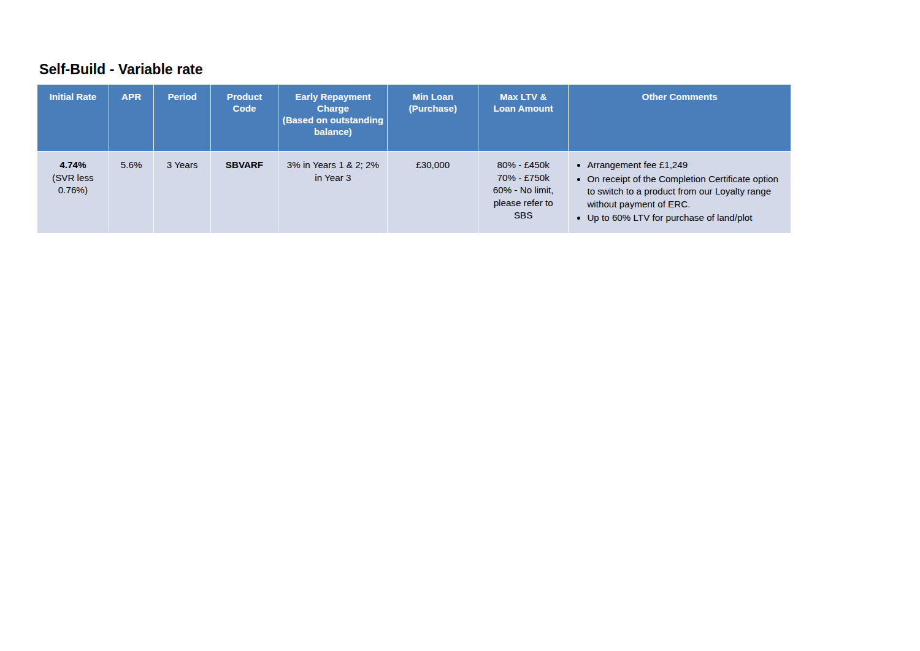Self-Build - Variable rate
| Initial Rate | APR | Period | Product Code | Early Repayment Charge (Based on outstanding balance) | Min Loan (Purchase) | Max LTV & Loan Amount | Other Comments |
| --- | --- | --- | --- | --- | --- | --- | --- |
| 4.74% (SVR less 0.76%) | 5.6% | 3 Years | SBVARF | 3% in Years 1 & 2; 2% in Year 3 | £30,000 | 80% - £450k 70% - £750k 60% - No limit, please refer to SBS | Arrangement fee £1,249 On receipt of the Completion Certificate option to switch to a product from our Loyalty range without payment of ERC. Up to 60% LTV for purchase of land/plot |